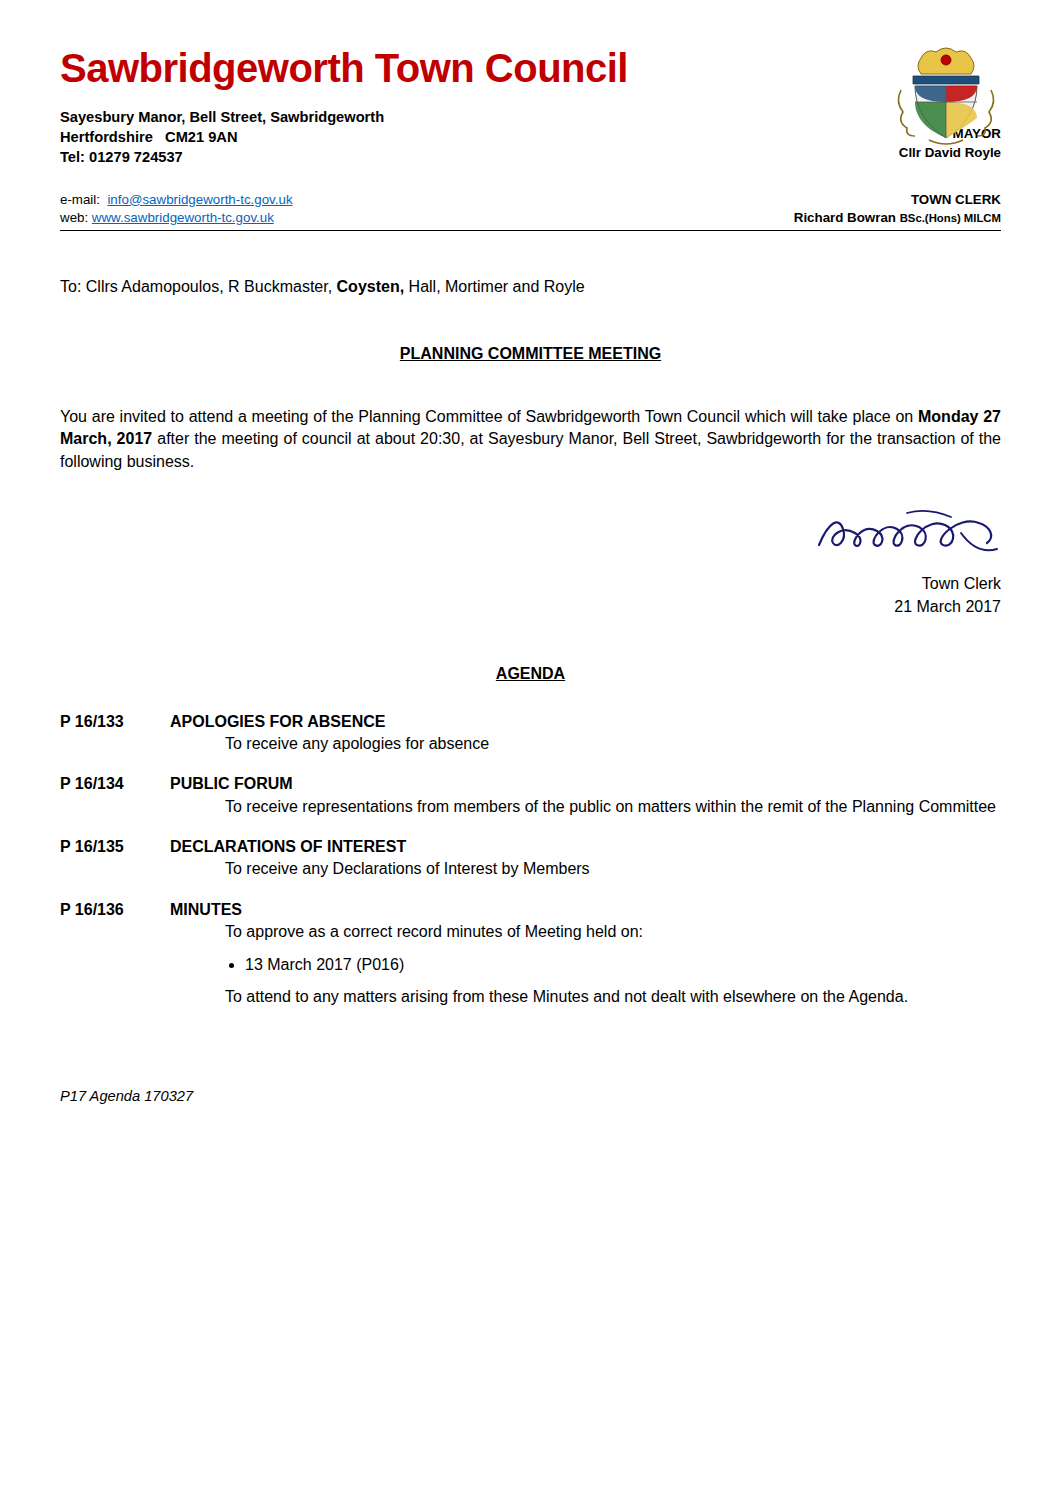Sawbridgeworth Town Council
Sayesbury Manor, Bell Street, Sawbridgeworth
Hertfordshire CM21 9AN
Tel: 01279 724537
MAYOR
Cllr David Royle
| e-mail: info@sawbridgeworth-tc.gov.uk | TOWN CLERK |
| web: www.sawbridgeworth-tc.gov.uk | Richard Bowran BSc.(Hons) MILCM |
To: Cllrs Adamopoulos, R Buckmaster, Coysten, Hall, Mortimer and Royle
PLANNING COMMITTEE MEETING
You are invited to attend a meeting of the Planning Committee of Sawbridgeworth Town Council which will take place on Monday 27 March, 2017 after the meeting of council at about 20:30, at Sayesbury Manor, Bell Street, Sawbridgeworth for the transaction of the following business.
Town Clerk
21 March 2017
AGENDA
| P 16/133 | APOLOGIES FOR ABSENCE To receive any apologies for absence |
| P 16/134 | PUBLIC FORUM To receive representations from members of the public on matters within the remit of the Planning Committee |
| P 16/135 | DECLARATIONS OF INTEREST To receive any Declarations of Interest by Members |
| P 16/136 | MINUTES To approve as a correct record minutes of Meeting held on: 13 March 2017 (P016) To attend to any matters arising from these Minutes and not dealt with elsewhere on the Agenda. |
P17 Agenda 170327